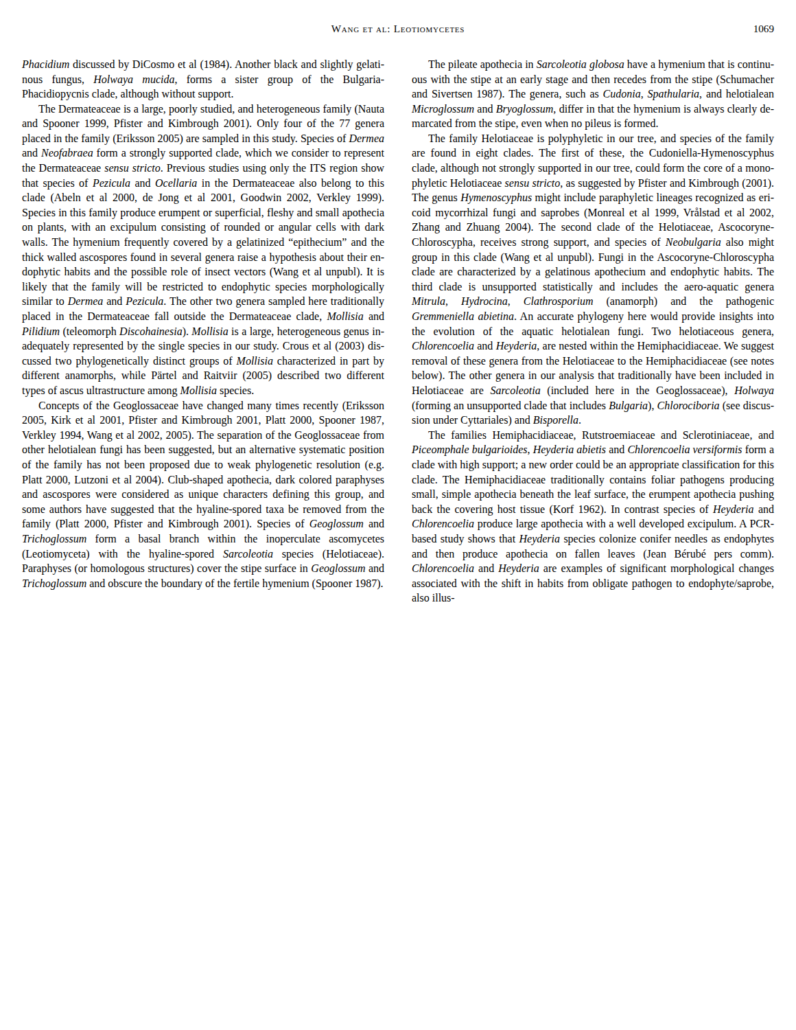Wang et al: Leotiomycetes 1069
Phacidium discussed by DiCosmo et al (1984). Another black and slightly gelatinous fungus, Holwaya mucida, forms a sister group of the Bulgaria-Phacidiopycnis clade, although without support.
The Dermateaceae is a large, poorly studied, and heterogeneous family (Nauta and Spooner 1999, Pfister and Kimbrough 2001). Only four of the 77 genera placed in the family (Eriksson 2005) are sampled in this study. Species of Dermea and Neofabraea form a strongly supported clade, which we consider to represent the Dermateaceae sensu stricto. Previous studies using only the ITS region show that species of Pezicula and Ocellaria in the Dermateaceae also belong to this clade (Abeln et al 2000, de Jong et al 2001, Goodwin 2002, Verkley 1999). Species in this family produce erumpent or superficial, fleshy and small apothecia on plants, with an excipulum consisting of rounded or angular cells with dark walls. The hymenium frequently covered by a gelatinized “epithecium” and the thick walled ascospores found in several genera raise a hypothesis about their endophytic habits and the possible role of insect vectors (Wang et al unpubl). It is likely that the family will be restricted to endophytic species morphologically similar to Dermea and Pezicula. The other two genera sampled here traditionally placed in the Dermateaceae fall outside the Dermateaceae clade, Mollisia and Pilidium (teleomorph Discohainesia). Mollisia is a large, heterogeneous genus inadequately represented by the single species in our study. Crous et al (2003) discussed two phylogenetically distinct groups of Mollisia characterized in part by different anamorphs, while Pärtel and Raitviir (2005) described two different types of ascus ultrastructure among Mollisia species.
Concepts of the Geoglossaceae have changed many times recently (Eriksson 2005, Kirk et al 2001, Pfister and Kimbrough 2001, Platt 2000, Spooner 1987, Verkley 1994, Wang et al 2002, 2005). The separation of the Geoglossaceae from other helotialean fungi has been suggested, but an alternative systematic position of the family has not been proposed due to weak phylogenetic resolution (e.g. Platt 2000, Lutzoni et al 2004). Club-shaped apothecia, dark colored paraphyses and ascospores were considered as unique characters defining this group, and some authors have suggested that the hyaline-spored taxa be removed from the family (Platt 2000, Pfister and Kimbrough 2001). Species of Geoglossum and Trichoglossum form a basal branch within the inoperculate ascomycetes (Leotiomyceta) with the hyaline-spored Sarcoleotia species (Helotiaceae). Paraphyses (or homologous structures) cover the stipe surface in Geoglossum and Trichoglossum and obscure the boundary of the fertile hymenium (Spooner 1987).
The pileate apothecia in Sarcoleotia globosa have a hymenium that is continuous with the stipe at an early stage and then recedes from the stipe (Schumacher and Sivertsen 1987). The genera, such as Cudonia, Spathularia, and helotialean Microglossum and Bryoglossum, differ in that the hymenium is always clearly demarcated from the stipe, even when no pileus is formed.
The family Helotiaceae is polyphyletic in our tree, and species of the family are found in eight clades. The first of these, the Cudoniella-Hymenoscyphus clade, although not strongly supported in our tree, could form the core of a monophyletic Helotiaceae sensu stricto, as suggested by Pfister and Kimbrough (2001). The genus Hymenoscyphus might include paraphyletic lineages recognized as ericoid mycorrhizal fungi and saprobes (Monreal et al 1999, Vrålstad et al 2002, Zhang and Zhuang 2004). The second clade of the Helotiaceae, Ascocoryne-Chloroscypha, receives strong support, and species of Neobulgaria also might group in this clade (Wang et al unpubl). Fungi in the Ascocoryne-Chloroscypha clade are characterized by a gelatinous apothecium and endophytic habits. The third clade is unsupported statistically and includes the aero-aquatic genera Mitrula, Hydrocina, Clathrosporium (anamorph) and the pathogenic Gremmeniella abietina. An accurate phylogeny here would provide insights into the evolution of the aquatic helotialean fungi. Two helotiaceous genera, Chlorencoelia and Heyderia, are nested within the Hemiphacidiaceae. We suggest removal of these genera from the Helotiaceae to the Hemiphacidiaceae (see notes below). The other genera in our analysis that traditionally have been included in Helotiaceae are Sarcoleotia (included here in the Geoglossaceae), Holwaya (forming an unsupported clade that includes Bulgaria), Chlorociboria (see discussion under Cyttariales) and Bisporella.
The families Hemiphacidiaceae, Rutstroemiaceae and Sclerotiniaceae, and Piceomphale bulgarioides, Heyderia abietis and Chlorencoelia versiformis form a clade with high support; a new order could be an appropriate classification for this clade. The Hemiphacidiaceae traditionally contains foliar pathogens producing small, simple apothecia beneath the leaf surface, the erumpent apothecia pushing back the covering host tissue (Korf 1962). In contrast species of Heyderia and Chlorencoelia produce large apothecia with a well developed excipulum. A PCR-based study shows that Heyderia species colonize conifer needles as endophytes and then produce apothecia on fallen leaves (Jean Bérubé pers comm). Chlorencoelia and Heyderia are examples of significant morphological changes associated with the shift in habits from obligate pathogen to endophyte/saprobe, also illus-